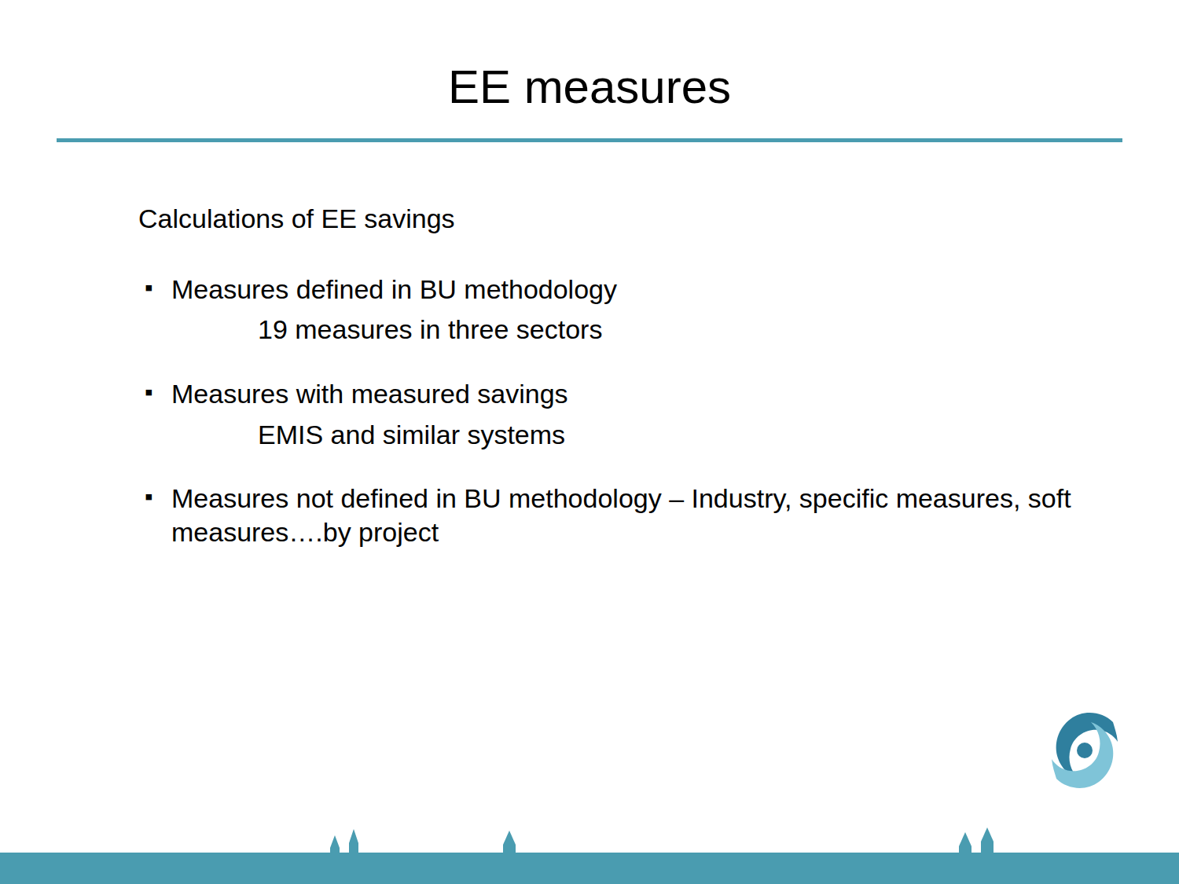EE measures
Calculations of EE savings
Measures defined in BU methodology 19 measures in three sectors
Measures with measured savings EMIS and similar systems
Measures not defined in BU methodology – Industry, specific measures, soft measures….by project